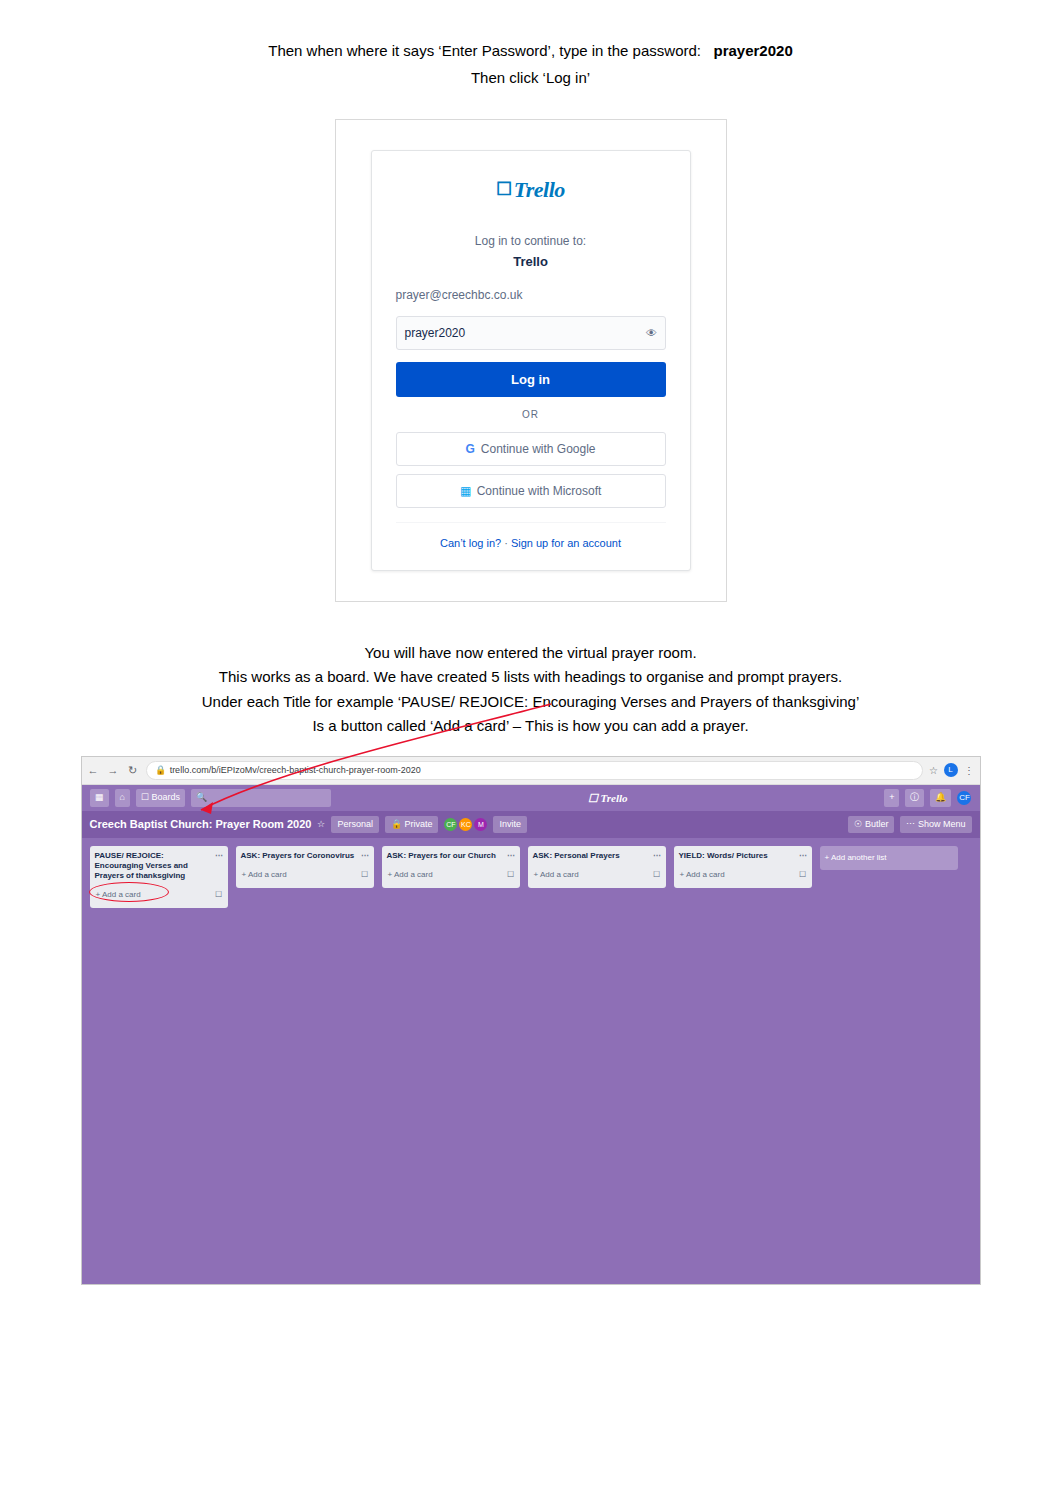Then when where it says ‘Enter Password’, type in the password: prayer2020
Then click ‘Log in’
☐Trello
Log in to continue to: Trello
prayer@creechbc.co.uk
prayer2020 👁
Log in
OR
GContinue with Google
▦Continue with Microsoft
Can’t log in? · Sign up for an account
You will have now entered the virtual prayer room.
This works as a board. We have created 5 lists with headings to organise and prompt prayers.
Under each Title for example ‘PAUSE/ REJOICE: Encouraging Verses and Prayers of thanksgiving’
Is a button called ‘Add a card’ – This is how you can add a prayer.
← → ↻ 🔒trello.com/b/iEPIzoMv/creech-baptist-church-prayer-room-2020 ☆ L ⋮
▦ ⌂ ☐ Boards 🔍
☐ Trello
+ ⓘ 🔔 CF
Creech Baptist Church: Prayer Room 2020 ☆ Personal 🔒 Private CF KC M Invite
☉ Butler ⋯ Show Menu
PAUSE/ REJOICE: Encouraging Verses and Prayers of thanksgiving⋯
+ Add a card☐
ASK: Prayers for Coronovirus⋯
+ Add a card☐
ASK: Prayers for our Church⋯
+ Add a card☐
ASK: Personal Prayers⋯
+ Add a card☐
YIELD: Words/ Pictures⋯
+ Add a card☐
+ Add another list